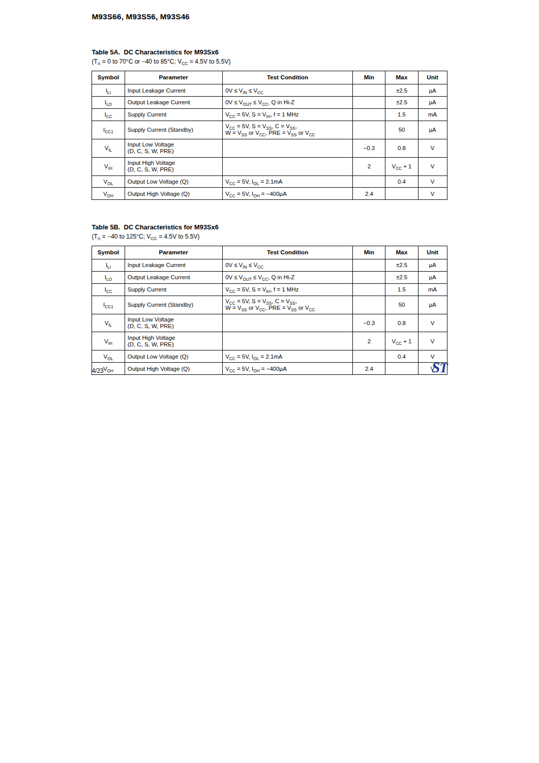M93S66, M93S56, M93S46
Table 5A. DC Characteristics for M93Sx6
(TA = 0 to 70°C or −40 to 85°C; VCC = 4.5V to 5.5V)
| Symbol | Parameter | Test Condition | Min | Max | Unit |
| --- | --- | --- | --- | --- | --- |
| I LI | Input Leakage Current | 0V ≤ V IN ≤ V CC | | ±2.5 | µA |
| I LO | Output Leakage Current | 0V ≤ V OUT ≤ V CC , Q in Hi-Z | | ±2.5 | µA |
| I CC | Supply Current | V CC = 5V, S = V IH , f = 1 MHz | | 1.5 | mA |
| I CC1 | Supply Current (Standby) | V CC = 5V, S = V SS , C = V SS , W = V SS or V CC , PRE = V SS or V CC | | 50 | µA |
| V IL | Input Low Voltage (D, C, S, W, PRE) | | −0.3 | 0.8 | V |
| V IH | Input High Voltage (D, C, S, W, PRE) | | 2 | V CC + 1 | V |
| V OL | Output Low Voltage (Q) | V CC = 5V, I OL = 2.1mA | | 0.4 | V |
| V OH | Output High Voltage (Q) | V CC = 5V, I OH = −400µA | 2.4 | | V |
Table 5B. DC Characteristics for M93Sx6
(TA = −40 to 125°C; VCC = 4.5V to 5.5V)
| Symbol | Parameter | Test Condition | Min | Max | Unit |
| --- | --- | --- | --- | --- | --- |
| I LI | Input Leakage Current | 0V ≤ V IN ≤ V CC | | ±2.5 | µA |
| I LO | Output Leakage Current | 0V ≤ V OUT ≤ V CC , Q in Hi-Z | | ±2.5 | µA |
| I CC | Supply Current | V CC = 5V, S = V IH , f = 1 MHz | | 1.5 | mA |
| I CC1 | Supply Current (Standby) | V CC = 5V, S = V SS , C = V SS , W = V SS or V CC , PRE = V SS or V CC | | 50 | µA |
| V IL | Input Low Voltage (D, C, S, W, PRE) | | −0.3 | 0.8 | V |
| V IH | Input High Voltage (D, C, S, W, PRE) | | 2 | V CC + 1 | V |
| V OL | Output Low Voltage (Q) | V CC = 5V, I OL = 2.1mA | | 0.4 | V |
| V OH | Output High Voltage (Q) | V CC = 5V, I OH = −400µA | 2.4 | | V |
4/23
ST